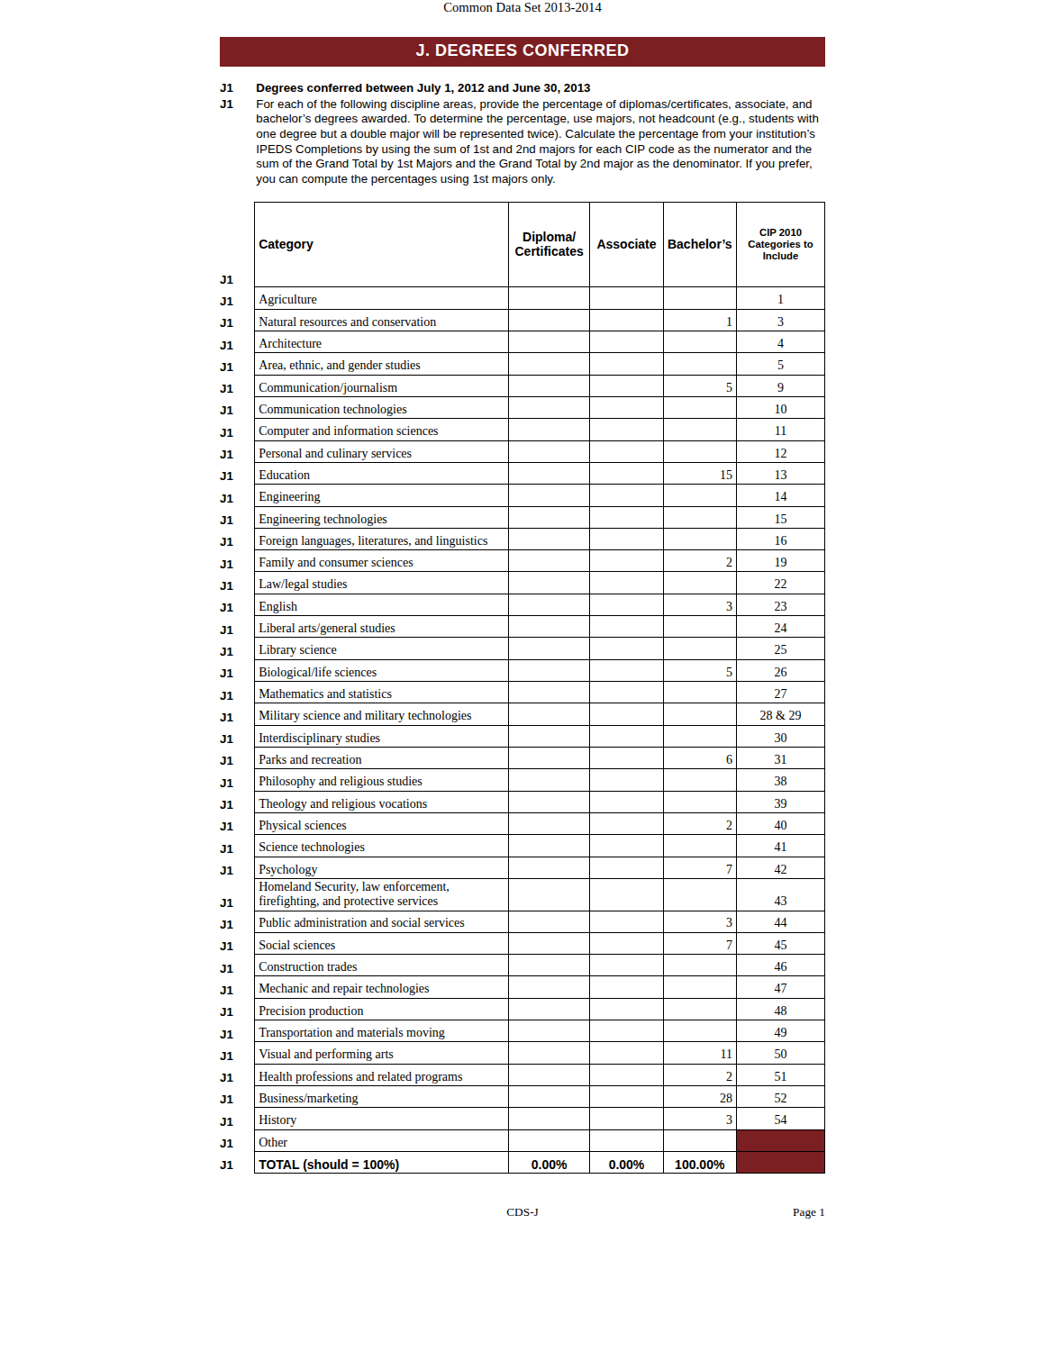Common Data Set 2013-2014
J. DEGREES CONFERRED
J1
Degrees conferred between July 1, 2012 and June 30, 2013
J1
For each of the following discipline areas, provide the percentage of diplomas/certificates, associate, and bachelor’s degrees awarded. To determine the percentage, use majors, not headcount (e.g., students with one degree but a double major will be represented twice). Calculate the percentage from your institution’s IPEDS Completions by using the sum of 1st and 2nd majors for each CIP code as the numerator and the sum of the Grand Total by 1st Majors and the Grand Total by 2nd major as the denominator. If you prefer, you can compute the percentages using 1st majors only.
| J1 | Category | Diploma/ Certificates | Associate | Bachelor’s | CIP 2010 Categories to Include |
| --- | --- | --- | --- | --- | --- |
| J1 | Agriculture | | | | 1 |
| J1 | Natural resources and conservation | | | 1 | 3 |
| J1 | Architecture | | | | 4 |
| J1 | Area, ethnic, and gender studies | | | | 5 |
| J1 | Communication/journalism | | | 5 | 9 |
| J1 | Communication technologies | | | | 10 |
| J1 | Computer and information sciences | | | | 11 |
| J1 | Personal and culinary services | | | | 12 |
| J1 | Education | | | 15 | 13 |
| J1 | Engineering | | | | 14 |
| J1 | Engineering technologies | | | | 15 |
| J1 | Foreign languages, literatures, and linguistics | | | | 16 |
| J1 | Family and consumer sciences | | | 2 | 19 |
| J1 | Law/legal studies | | | | 22 |
| J1 | English | | | 3 | 23 |
| J1 | Liberal arts/general studies | | | | 24 |
| J1 | Library science | | | | 25 |
| J1 | Biological/life sciences | | | 5 | 26 |
| J1 | Mathematics and statistics | | | | 27 |
| J1 | Military science and military technologies | | | | 28 & 29 |
| J1 | Interdisciplinary studies | | | | 30 |
| J1 | Parks and recreation | | | 6 | 31 |
| J1 | Philosophy and religious studies | | | | 38 |
| J1 | Theology and religious vocations | | | | 39 |
| J1 | Physical sciences | | | 2 | 40 |
| J1 | Science technologies | | | | 41 |
| J1 | Psychology | | | 7 | 42 |
| J1 | Homeland Security, law enforcement, firefighting, and protective services | | | | 43 |
| J1 | Public administration and social services | | | 3 | 44 |
| J1 | Social sciences | | | 7 | 45 |
| J1 | Construction trades | | | | 46 |
| J1 | Mechanic and repair technologies | | | | 47 |
| J1 | Precision production | | | | 48 |
| J1 | Transportation and materials moving | | | | 49 |
| J1 | Visual and performing arts | | | 11 | 50 |
| J1 | Health professions and related programs | | | 2 | 51 |
| J1 | Business/marketing | | | 28 | 52 |
| J1 | History | | | 3 | 54 |
| J1 | Other | | | | |
| J1 | TOTAL (should = 100%) | 0.00% | 0.00% | 100.00% | |
CDS-J
Page 1